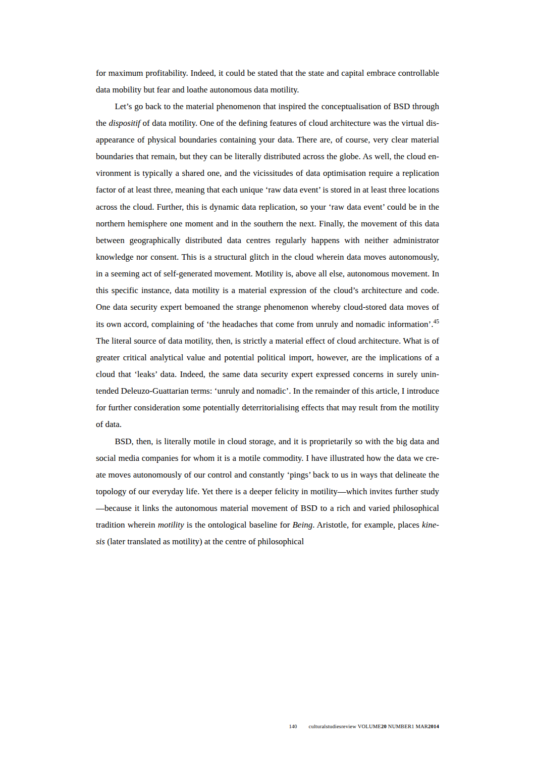for maximum profitability. Indeed, it could be stated that the state and capital embrace controllable data mobility but fear and loathe autonomous data motility.
Let’s go back to the material phenomenon that inspired the conceptualisation of BSD through the dispositif of data motility. One of the defining features of cloud architecture was the virtual disappearance of physical boundaries containing your data. There are, of course, very clear material boundaries that remain, but they can be literally distributed across the globe. As well, the cloud environment is typically a shared one, and the vicissitudes of data optimisation require a replication factor of at least three, meaning that each unique ‘raw data event’ is stored in at least three locations across the cloud. Further, this is dynamic data replication, so your ‘raw data event’ could be in the northern hemisphere one moment and in the southern the next. Finally, the movement of this data between geographically distributed data centres regularly happens with neither administrator knowledge nor consent. This is a structural glitch in the cloud wherein data moves autonomously, in a seeming act of self-generated movement. Motility is, above all else, autonomous movement. In this specific instance, data motility is a material expression of the cloud’s architecture and code. One data security expert bemoaned the strange phenomenon whereby cloud-stored data moves of its own accord, complaining of ‘the headaches that come from unruly and nomadic information’.45 The literal source of data motility, then, is strictly a material effect of cloud architecture. What is of greater critical analytical value and potential political import, however, are the implications of a cloud that ‘leaks’ data. Indeed, the same data security expert expressed concerns in surely unintended Deleuzo-Guattarian terms: ‘unruly and nomadic’. In the remainder of this article, I introduce for further consideration some potentially deterritorialising effects that may result from the motility of data.
BSD, then, is literally motile in cloud storage, and it is proprietarily so with the big data and social media companies for whom it is a motile commodity. I have illustrated how the data we create moves autonomously of our control and constantly ‘pings’ back to us in ways that delineate the topology of our everyday life. Yet there is a deeper felicity in motility—which invites further study—because it links the autonomous material movement of BSD to a rich and varied philosophical tradition wherein motility is the ontological baseline for Being. Aristotle, for example, places kinesis (later translated as motility) at the centre of philosophical
140 culturalstudiesreview VOLUME20 NUMBER1 MAR2014